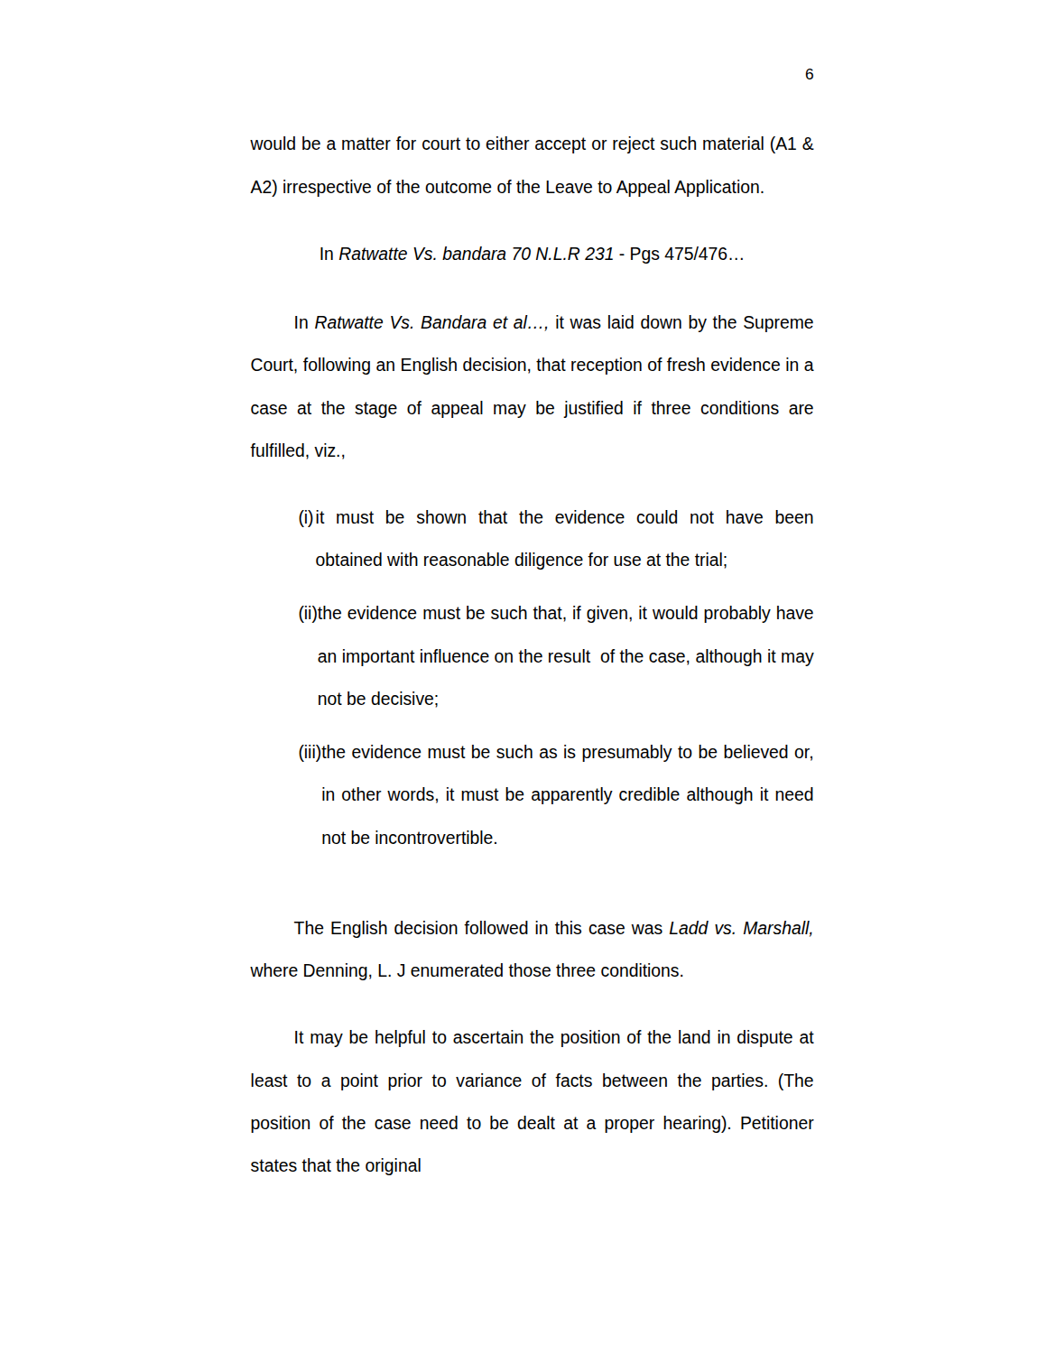6
would be a matter for court to either accept or reject such material (A1 & A2) irrespective of the outcome of the Leave to Appeal Application.
In Ratwatte Vs. bandara 70 N.L.R 231 - Pgs 475/476…
In Ratwatte Vs. Bandara et al…, it was laid down by the Supreme Court, following an English decision, that reception of fresh evidence in a case at the stage of appeal may be justified if three conditions are fulfilled, viz.,
(i) it must be shown that the evidence could not have been obtained with reasonable diligence for use at the trial;
(ii) the evidence must be such that, if given, it would probably have an important influence on the result of the case, although it may not be decisive;
(iii) the evidence must be such as is presumably to be believed or, in other words, it must be apparently credible although it need not be incontrovertible.
The English decision followed in this case was Ladd vs. Marshall, where Denning, L. J enumerated those three conditions.
It may be helpful to ascertain the position of the land in dispute at least to a point prior to variance of facts between the parties. (The position of the case need to be dealt at a proper hearing). Petitioner states that the original